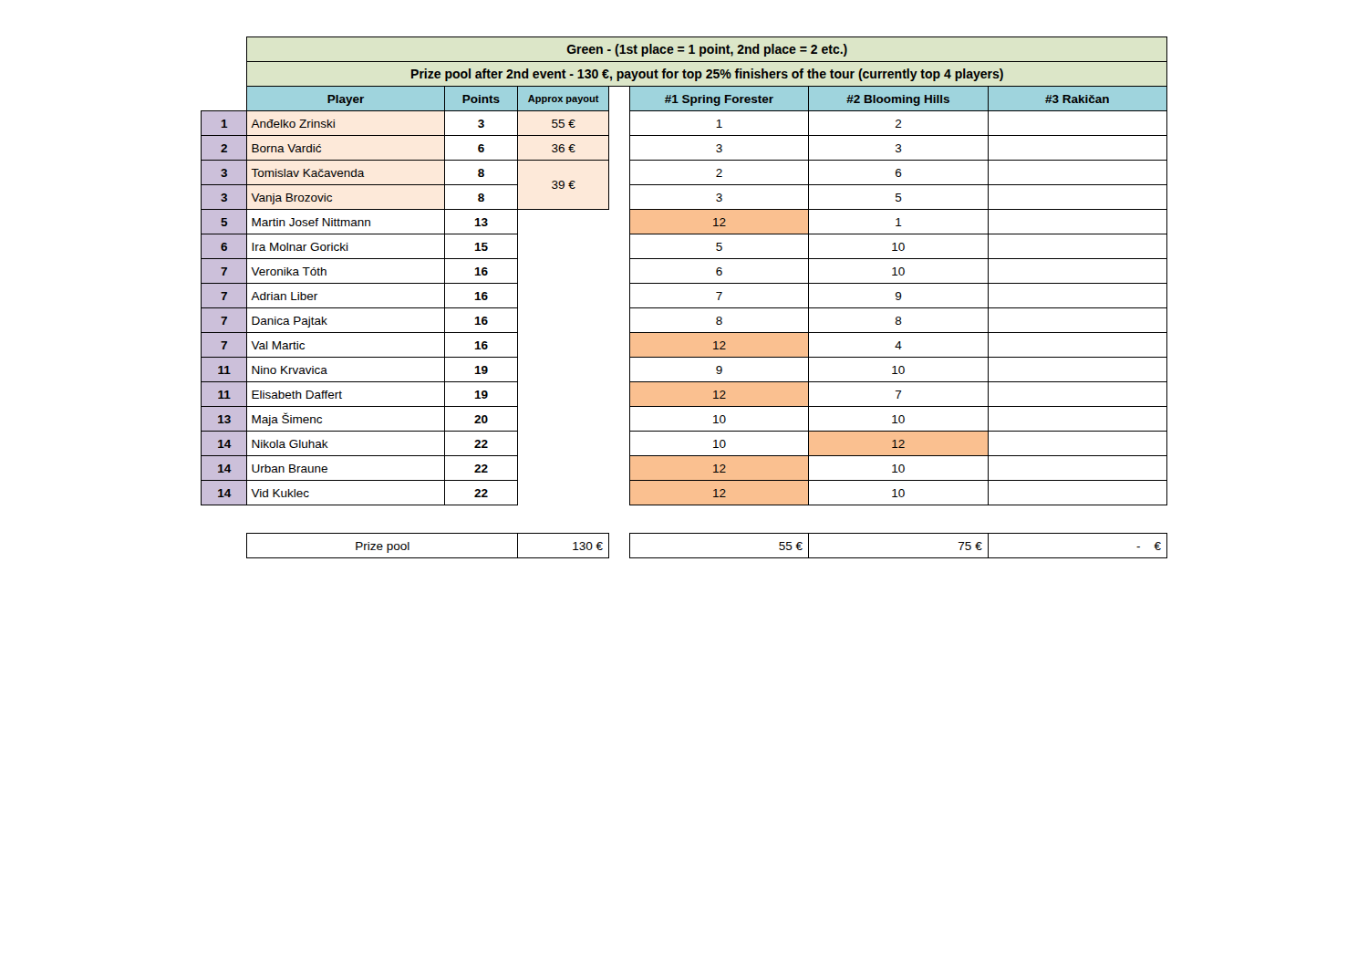| | Green - (1st place = 1 point, 2nd place = 2 etc.) |
| | Prize pool after 2nd event - 130 €, payout for top 25% finishers of the tour (currently top 4 players) |
| | Player | Points | Approx payout | | #1 Spring Forester | #2 Blooming Hills | #3 Rakičan |
| 1 | Anđelko Zrinski | 3 | 55 € | | 1 | 2 | |
| 2 | Borna Vardić | 6 | 36 € | | 3 | 3 | |
| 3 | Tomislav Kačavenda | 8 | 39 € | | 2 | 6 | |
| 3 | Vanja Brozovic | 8 | | 3 | 5 | |
| 5 | Martin Josef Nittmann | 13 | | | 12 | 1 | |
| 6 | Ira Molnar Goricki | 15 | | | 5 | 10 | |
| 7 | Veronika Tóth | 16 | | | 6 | 10 | |
| 7 | Adrian Liber | 16 | | | 7 | 9 | |
| 7 | Danica Pajtak | 16 | | | 8 | 8 | |
| 7 | Val Martic | 16 | | | 12 | 4 | |
| 11 | Nino Krvavica | 19 | | | 9 | 10 | |
| 11 | Elisabeth Daffert | 19 | | | 12 | 7 | |
| 13 | Maja Šimenc | 20 | | | 10 | 10 | |
| 14 | Nikola Gluhak | 22 | | | 10 | 12 | |
| 14 | Urban Braune | 22 | | | 12 | 10 | |
| 14 | Vid Kuklec | 22 | | | 12 | 10 | |
| | Prize pool | 130 € | | 55 € | 75 € | - € |